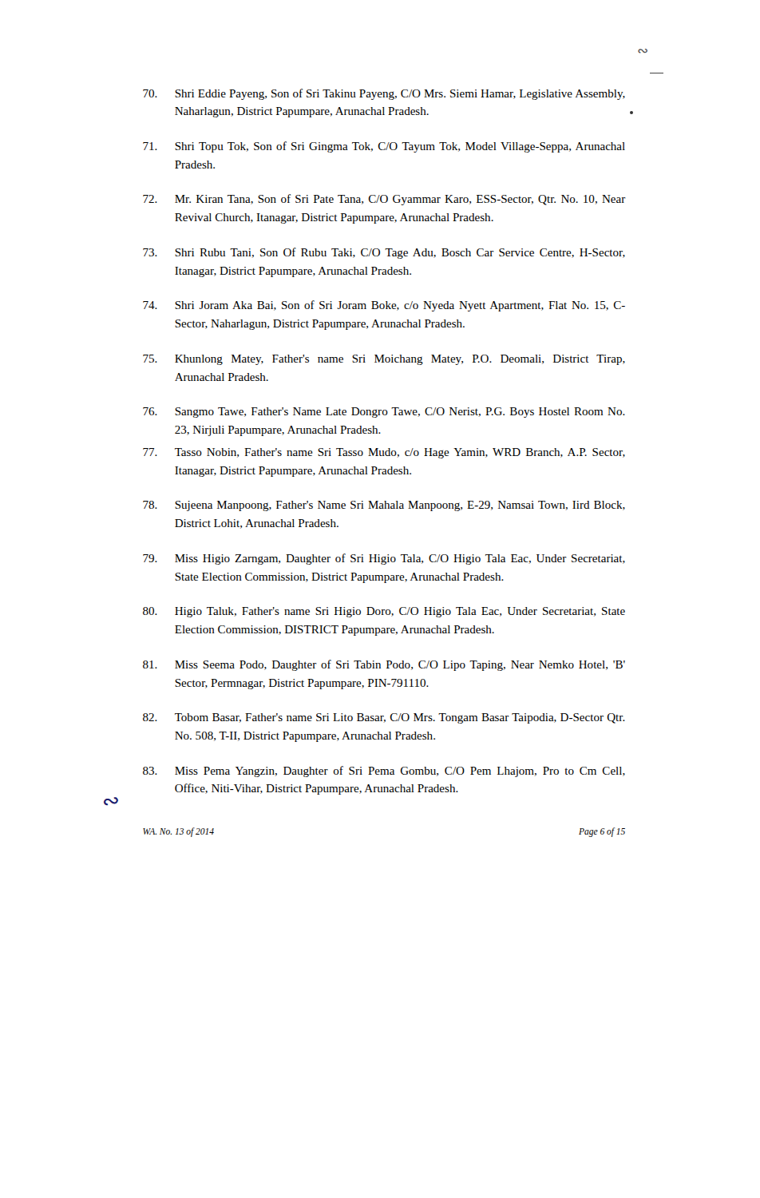∾
70. Shri Eddie Payeng, Son of Sri Takinu Payeng, C/O Mrs. Siemi Hamar, Legislative Assembly, Naharlagun, District Papumpare, Arunachal Pradesh.
71. Shri Topu Tok, Son of Sri Gingma Tok, C/O Tayum Tok, Model Village-Seppa, Arunachal Pradesh.
72. Mr. Kiran Tana, Son of Sri Pate Tana, C/O Gyammar Karo, ESS-Sector, Qtr. No. 10, Near Revival Church, Itanagar, District Papumpare, Arunachal Pradesh.
73. Shri Rubu Tani, Son Of Rubu Taki, C/O Tage Adu, Bosch Car Service Centre, H-Sector, Itanagar, District Papumpare, Arunachal Pradesh.
74. Shri Joram Aka Bai, Son of Sri Joram Boke, c/o Nyeda Nyett Apartment, Flat No. 15, C-Sector, Naharlagun, District Papumpare, Arunachal Pradesh.
75. Khunlong Matey, Father's name Sri Moichang Matey, P.O. Deomali, District Tirap, Arunachal Pradesh.
76. Sangmo Tawe, Father's Name Late Dongro Tawe, C/O Nerist, P.G. Boys Hostel Room No. 23, Nirjuli Papumpare, Arunachal Pradesh.
77. Tasso Nobin, Father's name Sri Tasso Mudo, c/o Hage Yamin, WRD Branch, A.P. Sector, Itanagar, District Papumpare, Arunachal Pradesh.
78. Sujeena Manpoong, Father's Name Sri Mahala Manpoong, E-29, Namsai Town, Iird Block, District Lohit, Arunachal Pradesh.
79. Miss Higio Zarngam, Daughter of Sri Higio Tala, C/O Higio Tala Eac, Under Secretariat, State Election Commission, District Papumpare, Arunachal Pradesh.
80. Higio Taluk, Father's name Sri Higio Doro, C/O Higio Tala Eac, Under Secretariat, State Election Commission, DISTRICT Papumpare, Arunachal Pradesh.
81. Miss Seema Podo, Daughter of Sri Tabin Podo, C/O Lipo Taping, Near Nemko Hotel, 'B' Sector, Permnagar, District Papumpare, PIN-791110.
82. Tobom Basar, Father's name Sri Lito Basar, C/O Mrs. Tongam Basar Taipodia, D-Sector Qtr. No. 508, T-II, District Papumpare, Arunachal Pradesh.
83. Miss Pema Yangzin, Daughter of Sri Pema Gombu, C/O Pem Lhajom, Pro to Cm Cell, Office, Niti-Vihar, District Papumpare, Arunachal Pradesh.
∾
WA. No. 13 of 2014 Page 6 of 15